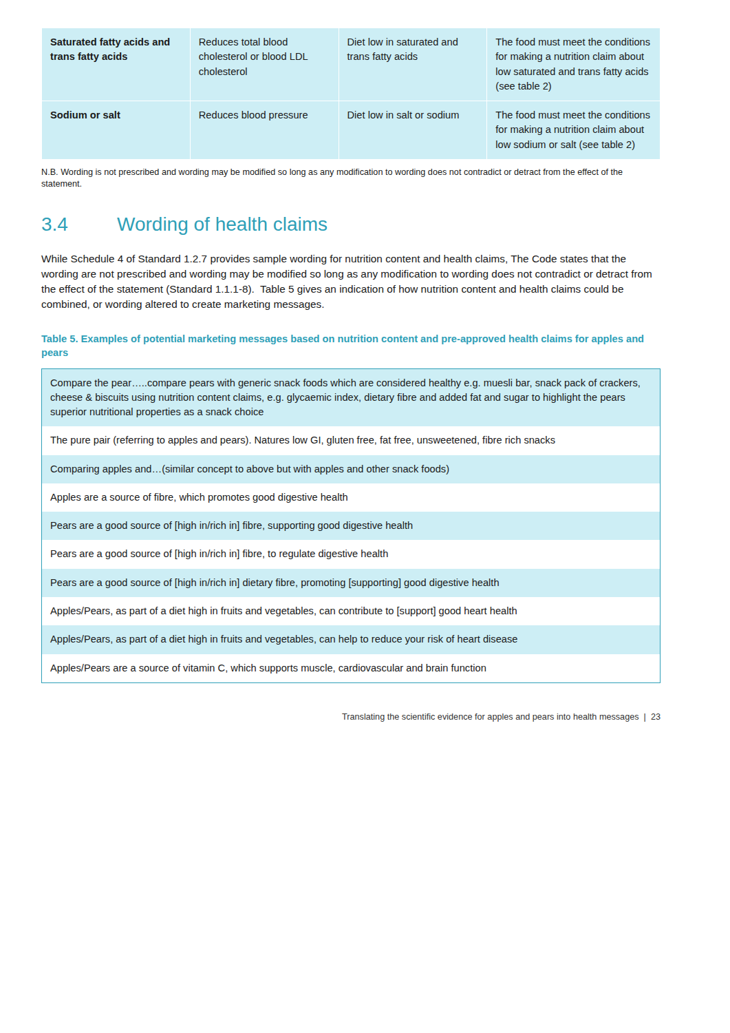| Saturated fatty acids and trans fatty acids | Reduces total blood cholesterol or blood LDL cholesterol | Diet low in saturated and trans fatty acids | The food must meet the conditions for making a nutrition claim about low saturated and trans fatty acids (see table 2) |
| Sodium or salt | Reduces blood pressure | Diet low in salt or sodium | The food must meet the conditions for making a nutrition claim about low sodium or salt (see table 2) |
N.B. Wording is not prescribed and wording may be modified so long as any modification to wording does not contradict or detract from the effect of the statement.
3.4 Wording of health claims
While Schedule 4 of Standard 1.2.7 provides sample wording for nutrition content and health claims, The Code states that the wording are not prescribed and wording may be modified so long as any modification to wording does not contradict or detract from the effect of the statement (Standard 1.1.1-8). Table 5 gives an indication of how nutrition content and health claims could be combined, or wording altered to create marketing messages.
Table 5. Examples of potential marketing messages based on nutrition content and pre-approved health claims for apples and pears
| Compare the pear…..compare pears with generic snack foods which are considered healthy e.g. muesli bar, snack pack of crackers, cheese & biscuits using nutrition content claims, e.g. glycaemic index, dietary fibre and added fat and sugar to highlight the pears superior nutritional properties as a snack choice |
| The pure pair (referring to apples and pears). Natures low GI, gluten free, fat free, unsweetened, fibre rich snacks |
| Comparing apples and…(similar concept to above but with apples and other snack foods) |
| Apples are a source of fibre, which promotes good digestive health |
| Pears are a good source of [high in/rich in] fibre, supporting good digestive health |
| Pears are a good source of [high in/rich in] fibre, to regulate digestive health |
| Pears are a good source of [high in/rich in] dietary fibre, promoting [supporting] good digestive health |
| Apples/Pears, as part of a diet high in fruits and vegetables, can contribute to [support] good heart health |
| Apples/Pears, as part of a diet high in fruits and vegetables, can help to reduce your risk of heart disease |
| Apples/Pears are a source of vitamin C, which supports muscle, cardiovascular and brain function |
Translating the scientific evidence for apples and pears into health messages | 23